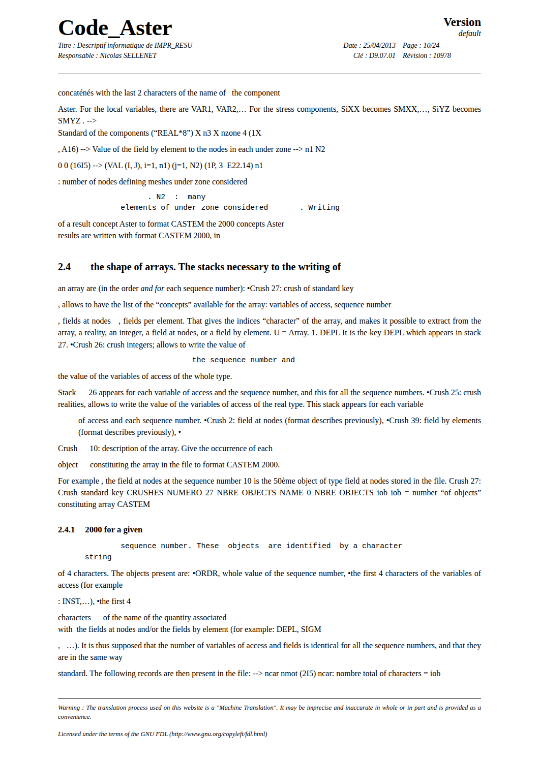Code_Aster
Version
default
Titre : Descriptif informatique de IMPR_RESU Date : 25/04/2013 Page : 10/24
Responsable : Nicolas SELLENET Clé : D9.07.01 Révision : 10978
concaténés with the last 2 characters of the name of the component
Aster. For the local variables, there are VAR1, VAR2,… For the stress components, SiXX becomes SMXX,…, SiYZ becomes SMYZ . -->
Standard of the components (“REAL*8”) X n3 X nzone 4 (1X
, A16) --> Value of the field by element to the nodes in each under zone --> n1 N2
0 0 (16I5) --> (VAL (I, J), i=1, n1) (j=1, N2) (1P, 3 E22.14) n1
: number of nodes defining meshes under zone considered
                    . N2  :  many
              elements of under zone considered       . Writing
of a result concept Aster to format CASTEM the 2000 concepts Aster
results are written with format CASTEM 2000, in
2.4the shape of arrays. The stacks necessary to the writing of
an array are (in the order and for each sequence number): •Crush 27: crush of standard key
, allows to have the list of the “concepts” available for the array: variables of access, sequence number
, fields at nodes , fields per element. That gives the indices “character” of the array, and makes it possible to extract from the array, a reality, an integer, a field at nodes, or a field by element. U = Array. 1. DEPL It is the key DEPL which appears in stack 27. •Crush 26: crush integers; allows to write the value of
                              the sequence number and
the value of the variables of access of the whole type.
Stack 26 appears for each variable of access and the sequence number, and this for all the sequence numbers. •Crush 25: crush realities, allows to write the value of the variables of access of the real type. This stack appears for each variable
of access and each sequence number. •Crush 2: field at nodes (format describes previously), •Crush 39: field by elements (format describes previously), •
Crush 10: description of the array. Give the occurrence of each
object constituting the array in the file to format CASTEM 2000.
For example , the field at nodes at the sequence number 10 is the 50ème object of type field at nodes stored in the file. Crush 27: Crush standard key CRUSHES NUMERO 27 NBRE OBJECTS NAME 0 NBRE OBJECTS iob iob = number “of objects” constituting array CASTEM
2.4.12000 for a given
              sequence number. These  objects  are identified  by a character
      string
of 4 characters. The objects present are: •ORDR, whole value of the sequence number, •the first 4 characters of the variables of access (for example
: INST,…), •the first 4
characters of the name of the quantity associated
with the fields at nodes and/or the fields by element (for example: DEPL, SIGM
, …). It is thus supposed that the number of variables of access and fields is identical for all the sequence numbers, and that they are in the same way
standard. The following records are then present in the file: --> ncar nmot (2I5) ncar: nombre total of characters = iob
Warning : The translation process used on this website is a "Machine Translation". It may be imprecise and inaccurate in whole or in part and is provided as a convenience.
Licensed under the terms of the GNU FDL (http://www.gnu.org/copyleft/fdl.html)